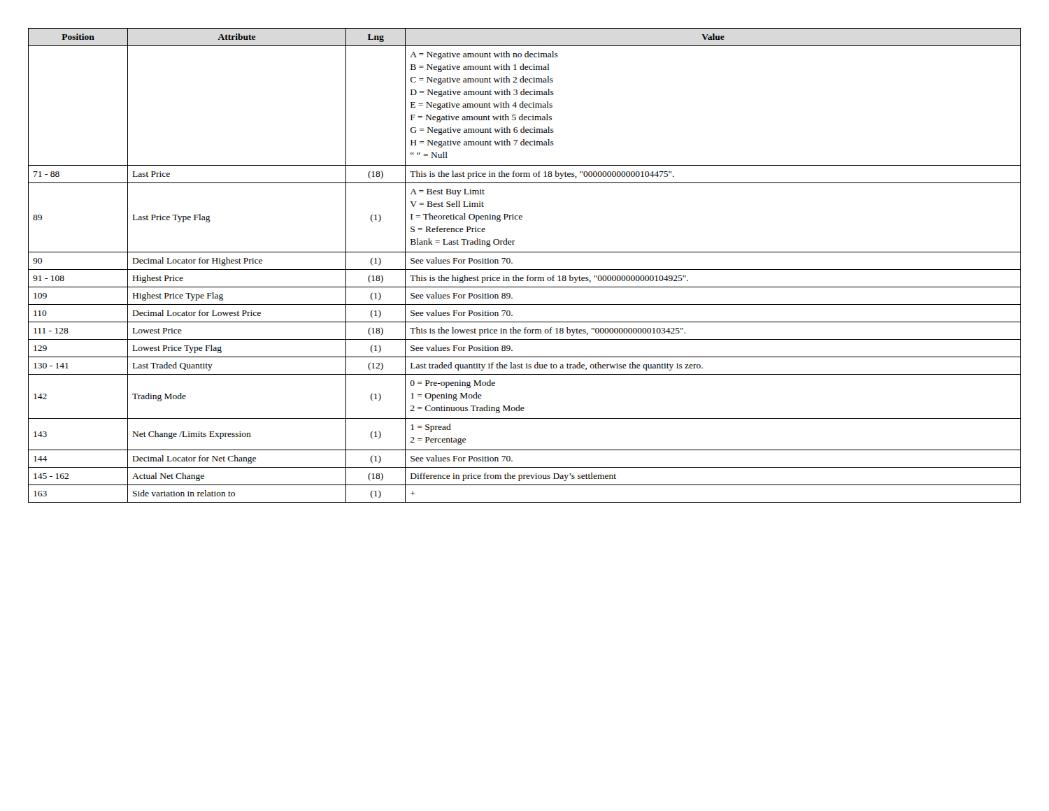| Position | Attribute | Lng | Value |
| --- | --- | --- | --- |
| | | | A = Negative amount with no decimals B = Negative amount with 1 decimal C = Negative amount with 2 decimals D = Negative amount with 3 decimals E = Negative amount with 4 decimals F = Negative amount with 5 decimals G = Negative amount with 6 decimals H = Negative amount with 7 decimals “ “ = Null |
| 71 - 88 | Last Price | (18) | This is the last price in the form of 18 bytes, "000000000000104475". |
| 89 | Last Price Type Flag | (1) | A = Best Buy Limit V = Best Sell Limit I = Theoretical Opening Price S = Reference Price Blank = Last Trading Order |
| 90 | Decimal Locator for Highest Price | (1) | See values For Position 70. |
| 91 - 108 | Highest Price | (18) | This is the highest price in the form of 18 bytes, "000000000000104925". |
| 109 | Highest Price Type Flag | (1) | See values For Position 89. |
| 110 | Decimal Locator for Lowest Price | (1) | See values For Position 70. |
| 111 - 128 | Lowest Price | (18) | This is the lowest price in the form of 18 bytes, "000000000000103425". |
| 129 | Lowest Price Type Flag | (1) | See values For Position 89. |
| 130 - 141 | Last Traded Quantity | (12) | Last traded quantity if the last is due to a trade, otherwise the quantity is zero. |
| 142 | Trading Mode | (1) | 0 = Pre-opening Mode 1 = Opening Mode 2 = Continuous Trading Mode |
| 143 | Net Change /Limits Expression | (1) | 1 = Spread 2 = Percentage |
| 144 | Decimal Locator for Net Change | (1) | See values For Position 70. |
| 145 - 162 | Actual Net Change | (18) | Difference in price from the previous Day’s settlement |
| 163 | Side variation in relation to | (1) | + |